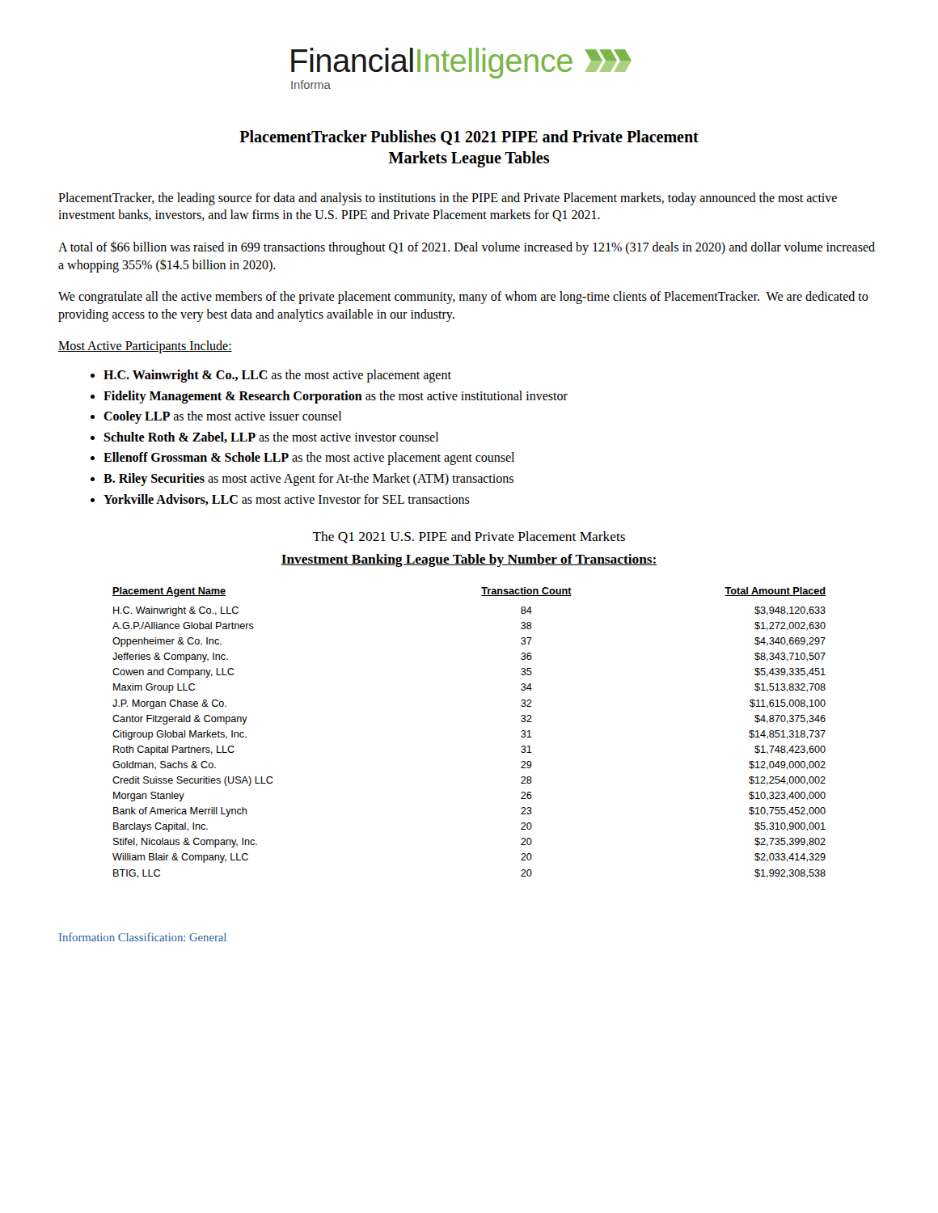Financial Intelligence
Informa
PlacementTracker Publishes Q1 2021 PIPE and Private Placement
Markets League Tables
PlacementTracker, the leading source for data and analysis to institutions in the PIPE and Private Placement markets, today announced the most active investment banks, investors, and law firms in the U.S. PIPE and Private Placement markets for Q1 2021.
A total of $66 billion was raised in 699 transactions throughout Q1 of 2021. Deal volume increased by 121% (317 deals in 2020) and dollar volume increased a whopping 355% ($14.5 billion in 2020).
We congratulate all the active members of the private placement community, many of whom are long-time clients of PlacementTracker. We are dedicated to providing access to the very best data and analytics available in our industry.
Most Active Participants Include:
H.C. Wainwright & Co., LLC as the most active placement agent
Fidelity Management & Research Corporation as the most active institutional investor
Cooley LLP as the most active issuer counsel
Schulte Roth & Zabel, LLP as the most active investor counsel
Ellenoff Grossman & Schole LLP as the most active placement agent counsel
B. Riley Securities as most active Agent for At-the Market (ATM) transactions
Yorkville Advisors, LLC as most active Investor for SEL transactions
The Q1 2021 U.S. PIPE and Private Placement Markets
Investment Banking League Table by Number of Transactions:
| Placement Agent Name | Transaction Count | Total Amount Placed |
| --- | --- | --- |
| H.C. Wainwright & Co., LLC | 84 | $3,948,120,633 |
| A.G.P./Alliance Global Partners | 38 | $1,272,002,630 |
| Oppenheimer & Co. Inc. | 37 | $4,340,669,297 |
| Jefferies & Company, Inc. | 36 | $8,343,710,507 |
| Cowen and Company, LLC | 35 | $5,439,335,451 |
| Maxim Group LLC | 34 | $1,513,832,708 |
| J.P. Morgan Chase & Co. | 32 | $11,615,008,100 |
| Cantor Fitzgerald & Company | 32 | $4,870,375,346 |
| Citigroup Global Markets, Inc. | 31 | $14,851,318,737 |
| Roth Capital Partners, LLC | 31 | $1,748,423,600 |
| Goldman, Sachs & Co. | 29 | $12,049,000,002 |
| Credit Suisse Securities (USA) LLC | 28 | $12,254,000,002 |
| Morgan Stanley | 26 | $10,323,400,000 |
| Bank of America Merrill Lynch | 23 | $10,755,452,000 |
| Barclays Capital, Inc. | 20 | $5,310,900,001 |
| Stifel, Nicolaus & Company, Inc. | 20 | $2,735,399,802 |
| William Blair & Company, LLC | 20 | $2,033,414,329 |
| BTIG, LLC | 20 | $1,992,308,538 |
Information Classification: General